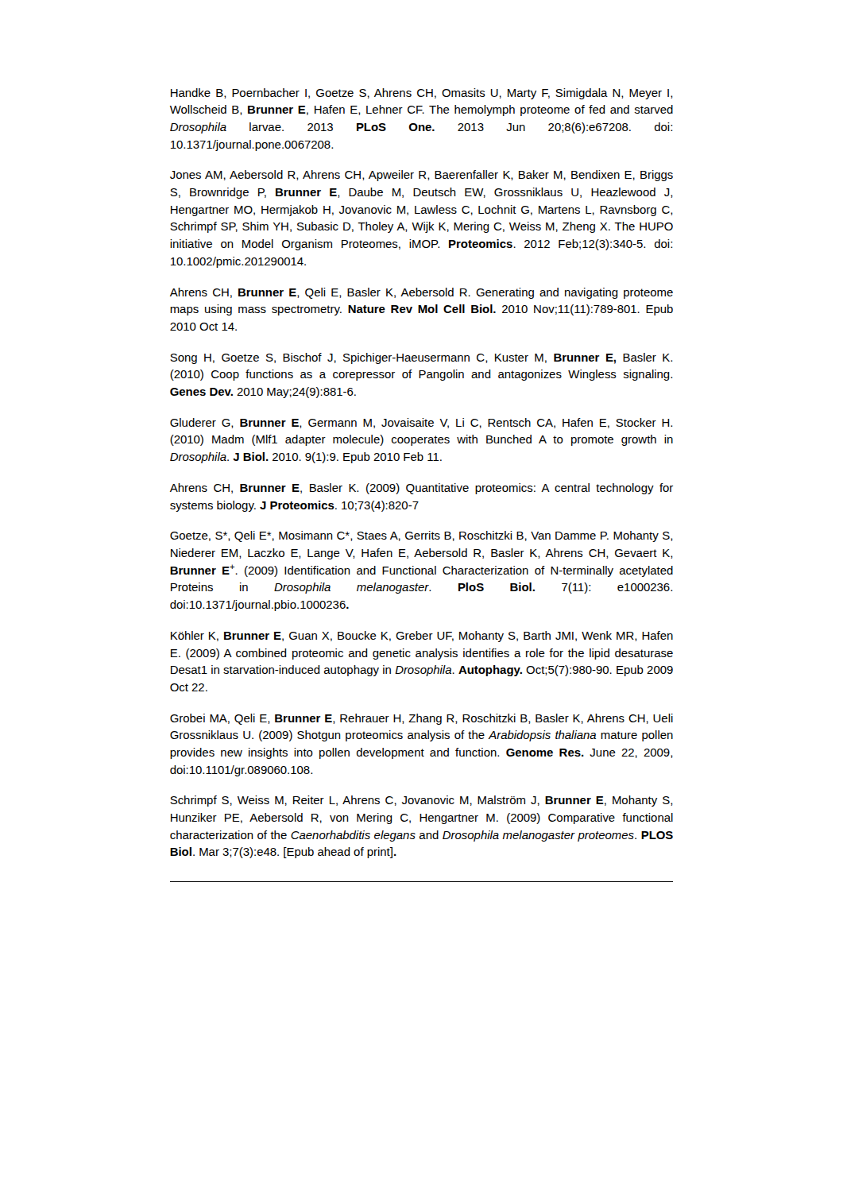Handke B, Poernbacher I, Goetze S, Ahrens CH, Omasits U, Marty F, Simigdala N, Meyer I, Wollscheid B, Brunner E, Hafen E, Lehner CF. The hemolymph proteome of fed and starved Drosophila larvae. 2013 PLoS One. 2013 Jun 20;8(6):e67208. doi: 10.1371/journal.pone.0067208.
Jones AM, Aebersold R, Ahrens CH, Apweiler R, Baerenfaller K, Baker M, Bendixen E, Briggs S, Brownridge P, Brunner E, Daube M, Deutsch EW, Grossniklaus U, Heazlewood J, Hengartner MO, Hermjakob H, Jovanovic M, Lawless C, Lochnit G, Martens L, Ravnsborg C, Schrimpf SP, Shim YH, Subasic D, Tholey A, Wijk K, Mering C, Weiss M, Zheng X. The HUPO initiative on Model Organism Proteomes, iMOP. Proteomics. 2012 Feb;12(3):340-5. doi: 10.1002/pmic.201290014.
Ahrens CH, Brunner E, Qeli E, Basler K, Aebersold R. Generating and navigating proteome maps using mass spectrometry. Nature Rev Mol Cell Biol. 2010 Nov;11(11):789-801. Epub 2010 Oct 14.
Song H, Goetze S, Bischof J, Spichiger-Haeusermann C, Kuster M, Brunner E, Basler K. (2010) Coop functions as a corepressor of Pangolin and antagonizes Wingless signaling. Genes Dev. 2010 May;24(9):881-6.
Gluderer G, Brunner E, Germann M, Jovaisaite V, Li C, Rentsch CA, Hafen E, Stocker H. (2010) Madm (Mlf1 adapter molecule) cooperates with Bunched A to promote growth in Drosophila. J Biol. 2010. 9(1):9. Epub 2010 Feb 11.
Ahrens CH, Brunner E, Basler K. (2009) Quantitative proteomics: A central technology for systems biology. J Proteomics. 10;73(4):820-7
Goetze, S*, Qeli E*, Mosimann C*, Staes A, Gerrits B, Roschitzki B, Van Damme P. Mohanty S, Niederer EM, Laczko E, Lange V, Hafen E, Aebersold R, Basler K, Ahrens CH, Gevaert K, Brunner E+. (2009) Identification and Functional Characterization of N-terminally acetylated Proteins in Drosophila melanogaster. PloS Biol. 7(11): e1000236. doi:10.1371/journal.pbio.1000236.
Köhler K, Brunner E, Guan X, Boucke K, Greber UF, Mohanty S, Barth JMI, Wenk MR, Hafen E. (2009) A combined proteomic and genetic analysis identifies a role for the lipid desaturase Desat1 in starvation-induced autophagy in Drosophila. Autophagy. Oct;5(7):980-90. Epub 2009 Oct 22.
Grobei MA, Qeli E, Brunner E, Rehrauer H, Zhang R, Roschitzki B, Basler K, Ahrens CH, Ueli Grossniklaus U. (2009) Shotgun proteomics analysis of the Arabidopsis thaliana mature pollen provides new insights into pollen development and function. Genome Res. June 22, 2009, doi:10.1101/gr.089060.108.
Schrimpf S, Weiss M, Reiter L, Ahrens C, Jovanovic M, Malström J, Brunner E, Mohanty S, Hunziker PE, Aebersold R, von Mering C, Hengartner M. (2009) Comparative functional characterization of the Caenorhabditis elegans and Drosophila melanogaster proteomes. PLOS Biol. Mar 3;7(3):e48. [Epub ahead of print].